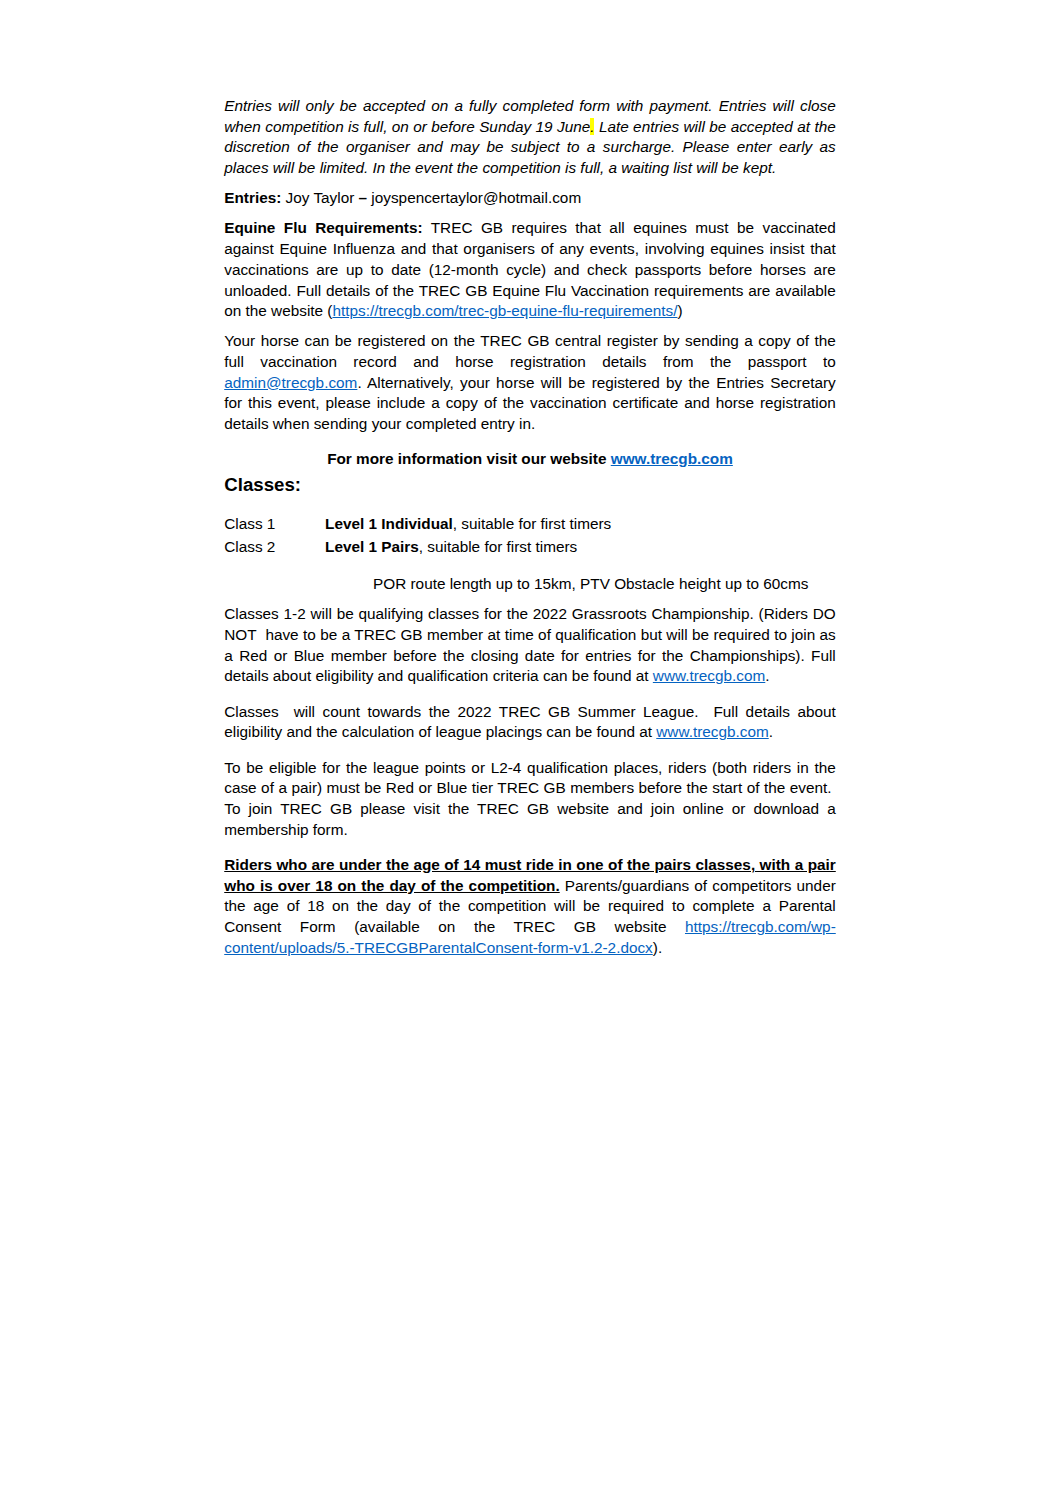Entries will only be accepted on a fully completed form with payment. Entries will close when competition is full, on or before Sunday 19 June. Late entries will be accepted at the discretion of the organiser and may be subject to a surcharge. Please enter early as places will be limited. In the event the competition is full, a waiting list will be kept.
Entries: Joy Taylor – joyspencertaylor@hotmail.com
Equine Flu Requirements: TREC GB requires that all equines must be vaccinated against Equine Influenza and that organisers of any events, involving equines insist that vaccinations are up to date (12-month cycle) and check passports before horses are unloaded. Full details of the TREC GB Equine Flu Vaccination requirements are available on the website (https://trecgb.com/trec-gb-equine-flu-requirements/)
Your horse can be registered on the TREC GB central register by sending a copy of the full vaccination record and horse registration details from the passport to admin@trecgb.com. Alternatively, your horse will be registered by the Entries Secretary for this event, please include a copy of the vaccination certificate and horse registration details when sending your completed entry in.
For more information visit our website www.trecgb.com
Classes:
| Class 1 | Level 1 Individual , suitable for first timers |
| Class 2 | Level 1 Pairs , suitable for first timers |
POR route length up to 15km, PTV Obstacle height up to 60cms
Classes 1-2 will be qualifying classes for the 2022 Grassroots Championship. (Riders DO NOT have to be a TREC GB member at time of qualification but will be required to join as a Red or Blue member before the closing date for entries for the Championships). Full details about eligibility and qualification criteria can be found at www.trecgb.com.
Classes will count towards the 2022 TREC GB Summer League. Full details about eligibility and the calculation of league placings can be found at www.trecgb.com.
To be eligible for the league points or L2-4 qualification places, riders (both riders in the case of a pair) must be Red or Blue tier TREC GB members before the start of the event. To join TREC GB please visit the TREC GB website and join online or download a membership form.
Riders who are under the age of 14 must ride in one of the pairs classes, with a pair who is over 18 on the day of the competition. Parents/guardians of competitors under the age of 18 on the day of the competition will be required to complete a Parental Consent Form (available on the TREC GB website https://trecgb.com/wp-content/uploads/5.-TRECGBParentalConsent-form-v1.2-2.docx).